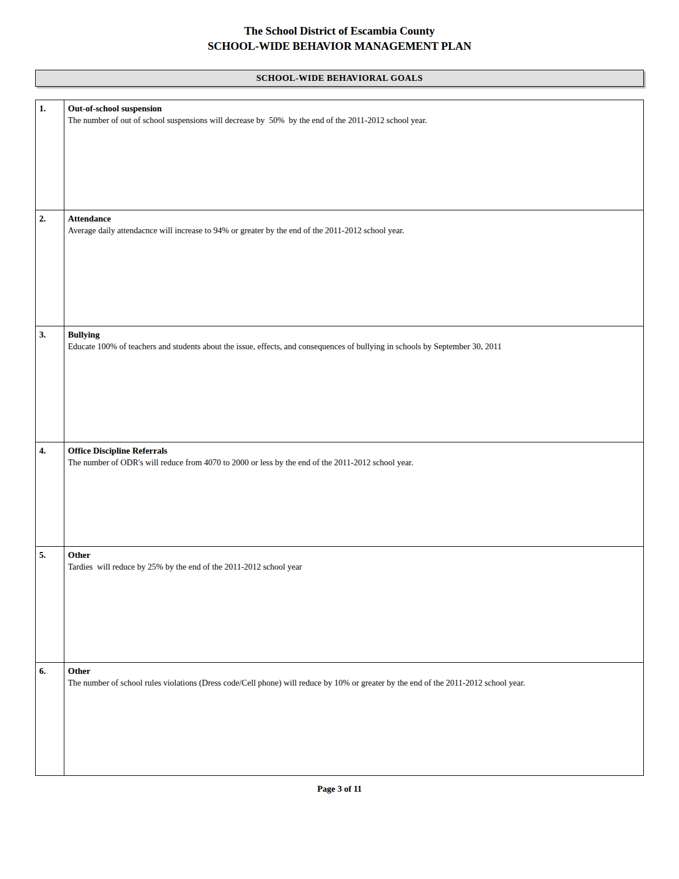The School District of Escambia County
SCHOOL-WIDE BEHAVIOR MANAGEMENT PLAN
SCHOOL-WIDE BEHAVIORAL GOALS
| 1. | Out-of-school suspension The number of out of school suspensions will decrease by 50% by the end of the 2011-2012 school year. |
| 2. | Attendance Average daily attendacnce will increase to 94% or greater by the end of the 2011-2012 school year. |
| 3. | Bullying Educate 100% of teachers and students about the issue, effects, and consequences of bullying in schools by September 30, 2011 |
| 4. | Office Discipline Referrals The number of ODR's will reduce from 4070 to 2000 or less by the end of the 2011-2012 school year. |
| 5. | Other Tardies will reduce by 25% by the end of the 2011-2012 school year |
| 6. | Other The number of school rules violations (Dress code/Cell phone) will reduce by 10% or greater by the end of the 2011-2012 school year. |
Page 3 of 11